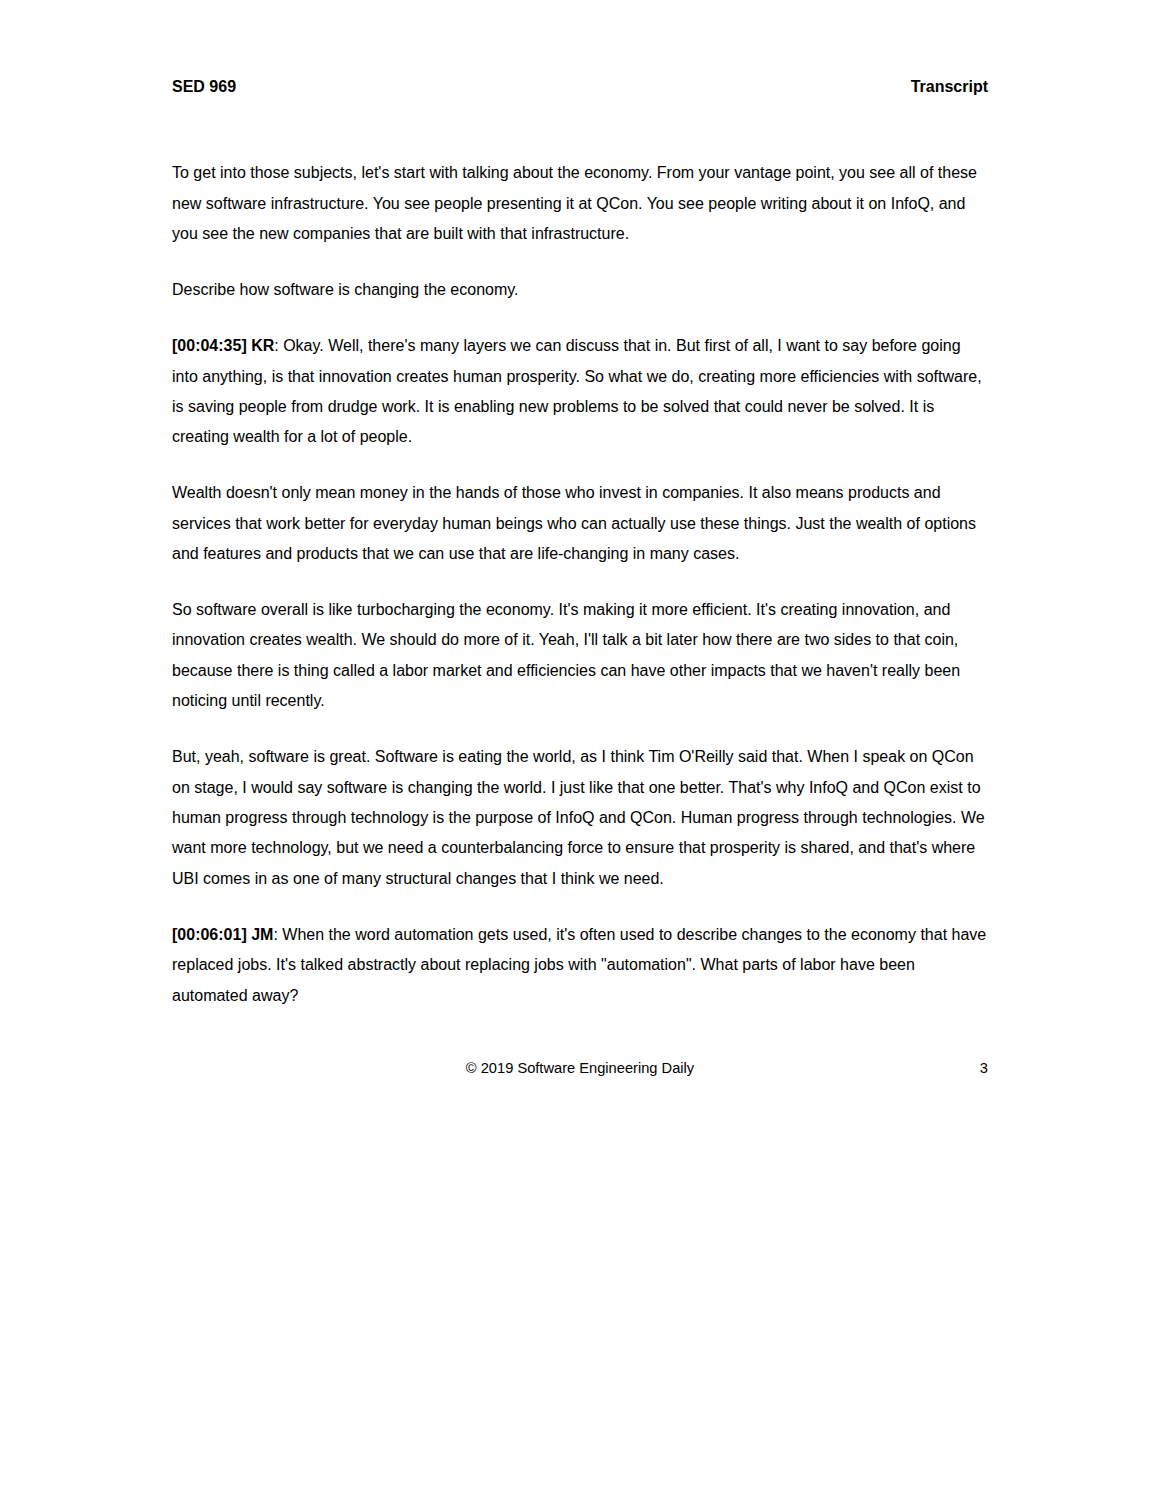SED 969 Transcript
To get into those subjects, let's start with talking about the economy. From your vantage point, you see all of these new software infrastructure. You see people presenting it at QCon. You see people writing about it on InfoQ, and you see the new companies that are built with that infrastructure.
Describe how software is changing the economy.
[00:04:35] KR: Okay. Well, there's many layers we can discuss that in. But first of all, I want to say before going into anything, is that innovation creates human prosperity. So what we do, creating more efficiencies with software, is saving people from drudge work. It is enabling new problems to be solved that could never be solved. It is creating wealth for a lot of people.
Wealth doesn't only mean money in the hands of those who invest in companies. It also means products and services that work better for everyday human beings who can actually use these things. Just the wealth of options and features and products that we can use that are life-changing in many cases.
So software overall is like turbocharging the economy. It's making it more efficient. It's creating innovation, and innovation creates wealth. We should do more of it. Yeah, I'll talk a bit later how there are two sides to that coin, because there is thing called a labor market and efficiencies can have other impacts that we haven't really been noticing until recently.
But, yeah, software is great. Software is eating the world, as I think Tim O'Reilly said that. When I speak on QCon on stage, I would say software is changing the world. I just like that one better. That's why InfoQ and QCon exist to human progress through technology is the purpose of InfoQ and QCon. Human progress through technologies. We want more technology, but we need a counterbalancing force to ensure that prosperity is shared, and that's where UBI comes in as one of many structural changes that I think we need.
[00:06:01] JM: When the word automation gets used, it's often used to describe changes to the economy that have replaced jobs. It's talked abstractly about replacing jobs with "automation". What parts of labor have been automated away?
© 2019 Software Engineering Daily 3